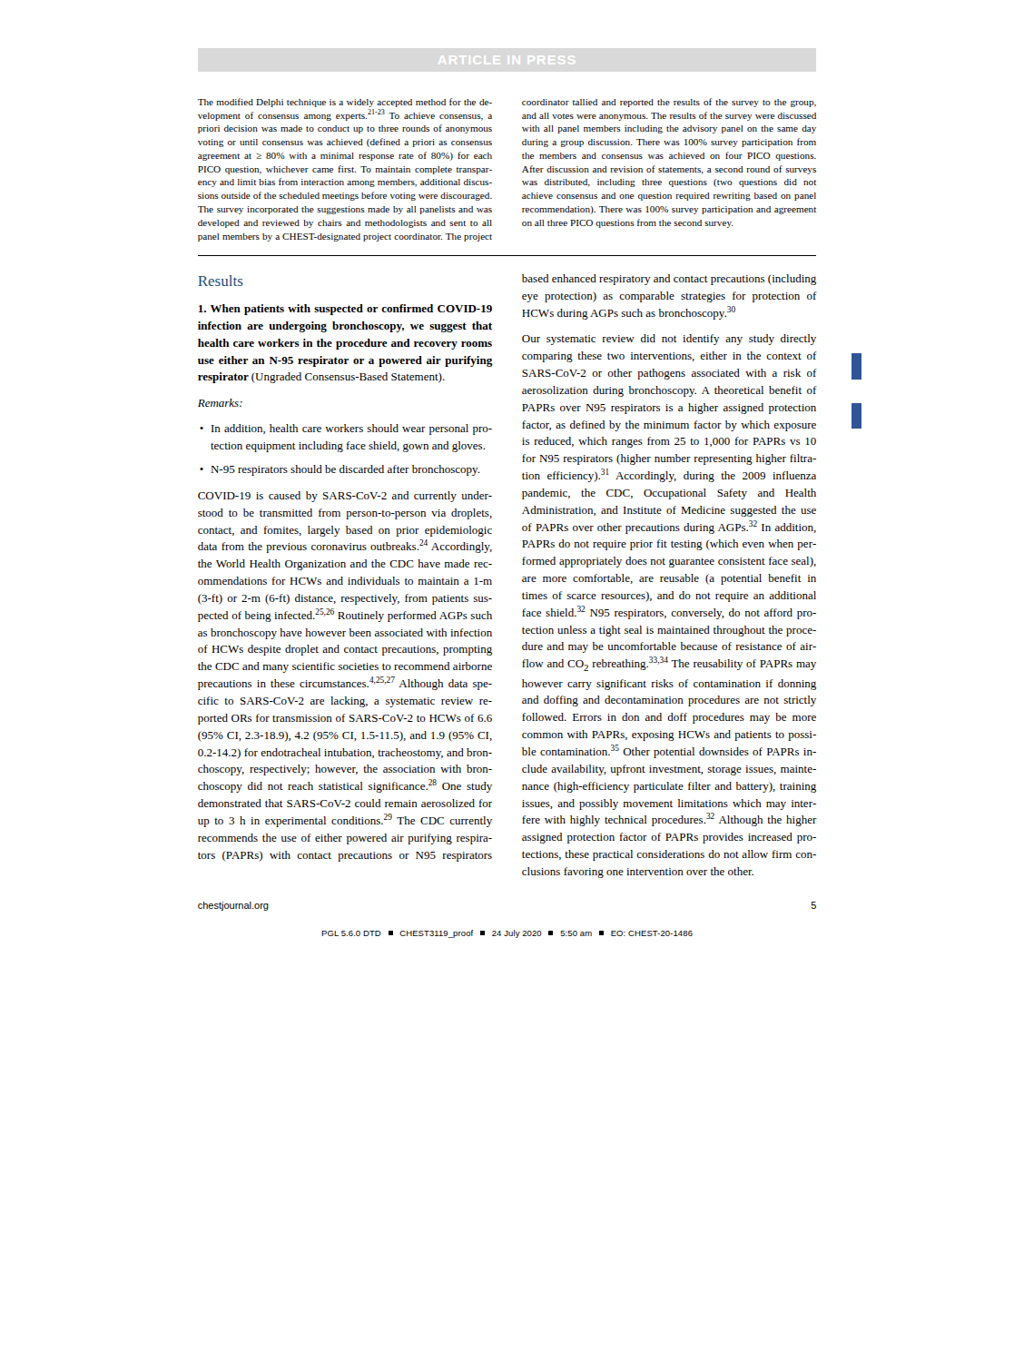ARTICLE IN PRESS
The modified Delphi technique is a widely accepted method for the development of consensus among experts.21-23 To achieve consensus, a priori decision was made to conduct up to three rounds of anonymous voting or until consensus was achieved (defined a priori as consensus agreement at ≥ 80% with a minimal response rate of 80%) for each PICO question, whichever came first. To maintain complete transparency and limit bias from interaction among members, additional discussions outside of the scheduled meetings before voting were discouraged. The survey incorporated the suggestions made by all panelists and was developed and reviewed by chairs and methodologists and sent to all panel members by a CHEST-designated project coordinator. The project coordinator tallied and reported the results of the survey to the group, and all votes were anonymous. The results of the survey were discussed with all panel members including the advisory panel on the same day during a group discussion. There was 100% survey participation from the members and consensus was achieved on four PICO questions. After discussion and revision of statements, a second round of surveys was distributed, including three questions (two questions did not achieve consensus and one question required rewriting based on panel recommendation). There was 100% survey participation and agreement on all three PICO questions from the second survey.
Results
1. When patients with suspected or confirmed COVID-19 infection are undergoing bronchoscopy, we suggest that health care workers in the procedure and recovery rooms use either an N-95 respirator or a powered air purifying respirator (Ungraded Consensus-Based Statement).
Remarks:
In addition, health care workers should wear personal protection equipment including face shield, gown and gloves.
N-95 respirators should be discarded after bronchoscopy.
COVID-19 is caused by SARS-CoV-2 and currently understood to be transmitted from person-to-person via droplets, contact, and fomites, largely based on prior epidemiologic data from the previous coronavirus outbreaks.24 Accordingly, the World Health Organization and the CDC have made recommendations for HCWs and individuals to maintain a 1-m (3-ft) or 2-m (6-ft) distance, respectively, from patients suspected of being infected.25,26 Routinely performed AGPs such as bronchoscopy have however been associated with infection of HCWs despite droplet and contact precautions, prompting the CDC and many scientific societies to recommend airborne precautions in these circumstances.4,25,27 Although data specific to SARS-CoV-2 are lacking, a systematic review reported ORs for transmission of SARS-CoV-2 to HCWs of 6.6 (95% CI, 2.3-18.9), 4.2 (95% CI, 1.5-11.5), and 1.9 (95% CI, 0.2-14.2) for endotracheal intubation, tracheostomy, and bronchoscopy, respectively; however, the association with bronchoscopy did not reach statistical significance.28 One study demonstrated that SARS-CoV-2 could remain aerosolized for up to 3 h in experimental conditions.29 The CDC currently recommends the use of either powered air purifying respirators (PAPRs) with contact precautions or N95 respirators based enhanced respiratory and contact precautions (including eye protection) as comparable strategies for protection of HCWs during AGPs such as bronchoscopy.30
Our systematic review did not identify any study directly comparing these two interventions, either in the context of SARS-CoV-2 or other pathogens associated with a risk of aerosolization during bronchoscopy. A theoretical benefit of PAPRs over N95 respirators is a higher assigned protection factor, as defined by the minimum factor by which exposure is reduced, which ranges from 25 to 1,000 for PAPRs vs 10 for N95 respirators (higher number representing higher filtration efficiency).31 Accordingly, during the 2009 influenza pandemic, the CDC, Occupational Safety and Health Administration, and Institute of Medicine suggested the use of PAPRs over other precautions during AGPs.32 In addition, PAPRs do not require prior fit testing (which even when performed appropriately does not guarantee consistent face seal), are more comfortable, are reusable (a potential benefit in times of scarce resources), and do not require an additional face shield.32 N95 respirators, conversely, do not afford protection unless a tight seal is maintained throughout the procedure and may be uncomfortable because of resistance of airflow and CO2 rebreathing.33,34 The reusability of PAPRs may however carry significant risks of contamination if donning and doffing and decontamination procedures are not strictly followed. Errors in don and doff procedures may be more common with PAPRs, exposing HCWs and patients to possible contamination.35 Other potential downsides of PAPRs include availability, upfront investment, storage issues, maintenance (high-efficiency particulate filter and battery), training issues, and possibly movement limitations which may interfere with highly technical procedures.32 Although the higher assigned protection factor of PAPRs provides increased protections, these practical considerations do not allow firm conclusions favoring one intervention over the other.
chestjournal.org 5
PGL 5.6.0 DTD CHEST3119_proof 24 July 2020 5:50 am EO: CHEST-20-1486